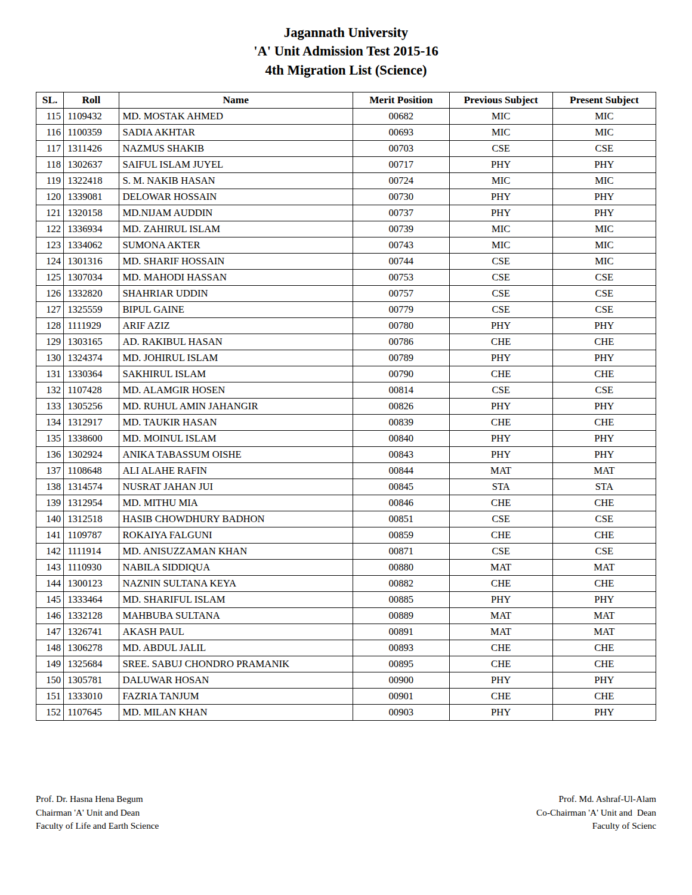Jagannath University
'A' Unit Admission Test 2015-16
4th Migration List (Science)
| SL. | Roll | Name | Merit Position | Previous Subject | Present Subject |
| --- | --- | --- | --- | --- | --- |
| 115 | 1109432 | MD. MOSTAK AHMED | 00682 | MIC | MIC |
| 116 | 1100359 | SADIA AKHTAR | 00693 | MIC | MIC |
| 117 | 1311426 | NAZMUS SHAKIB | 00703 | CSE | CSE |
| 118 | 1302637 | SAIFUL ISLAM JUYEL | 00717 | PHY | PHY |
| 119 | 1322418 | S. M. NAKIB HASAN | 00724 | MIC | MIC |
| 120 | 1339081 | DELOWAR HOSSAIN | 00730 | PHY | PHY |
| 121 | 1320158 | MD.NIJAM AUDDIN | 00737 | PHY | PHY |
| 122 | 1336934 | MD. ZAHIRUL ISLAM | 00739 | MIC | MIC |
| 123 | 1334062 | SUMONA AKTER | 00743 | MIC | MIC |
| 124 | 1301316 | MD. SHARIF HOSSAIN | 00744 | CSE | MIC |
| 125 | 1307034 | MD. MAHODI HASSAN | 00753 | CSE | CSE |
| 126 | 1332820 | SHAHRIAR UDDIN | 00757 | CSE | CSE |
| 127 | 1325559 | BIPUL GAINE | 00779 | CSE | CSE |
| 128 | 1111929 | ARIF AZIZ | 00780 | PHY | PHY |
| 129 | 1303165 | AD. RAKIBUL HASAN | 00786 | CHE | CHE |
| 130 | 1324374 | MD. JOHIRUL ISLAM | 00789 | PHY | PHY |
| 131 | 1330364 | SAKHIRUL ISLAM | 00790 | CHE | CHE |
| 132 | 1107428 | MD. ALAMGIR HOSEN | 00814 | CSE | CSE |
| 133 | 1305256 | MD. RUHUL AMIN JAHANGIR | 00826 | PHY | PHY |
| 134 | 1312917 | MD. TAUKIR HASAN | 00839 | CHE | CHE |
| 135 | 1338600 | MD. MOINUL ISLAM | 00840 | PHY | PHY |
| 136 | 1302924 | ANIKA TABASSUM OISHE | 00843 | PHY | PHY |
| 137 | 1108648 | ALI ALAHE RAFIN | 00844 | MAT | MAT |
| 138 | 1314574 | NUSRAT JAHAN JUI | 00845 | STA | STA |
| 139 | 1312954 | MD. MITHU MIA | 00846 | CHE | CHE |
| 140 | 1312518 | HASIB CHOWDHURY BADHON | 00851 | CSE | CSE |
| 141 | 1109787 | ROKAIYA FALGUNI | 00859 | CHE | CHE |
| 142 | 1111914 | MD. ANISUZZAMAN KHAN | 00871 | CSE | CSE |
| 143 | 1110930 | NABILA SIDDIQUA | 00880 | MAT | MAT |
| 144 | 1300123 | NAZNIN SULTANA KEYA | 00882 | CHE | CHE |
| 145 | 1333464 | MD. SHARIFUL ISLAM | 00885 | PHY | PHY |
| 146 | 1332128 | MAHBUBA SULTANA | 00889 | MAT | MAT |
| 147 | 1326741 | AKASH PAUL | 00891 | MAT | MAT |
| 148 | 1306278 | MD. ABDUL JALIL | 00893 | CHE | CHE |
| 149 | 1325684 | SREE. SABUJ CHONDRO PRAMANIK | 00895 | CHE | CHE |
| 150 | 1305781 | DALUWAR HOSAN | 00900 | PHY | PHY |
| 151 | 1333010 | FAZRIA TANJUM | 00901 | CHE | CHE |
| 152 | 1107645 | MD. MILAN KHAN | 00903 | PHY | PHY |
Prof. Dr. Hasna Hena Begum
Chairman 'A' Unit and Dean
Faculty of Life and Earth Science
Prof. Md. Ashraf-Ul-Alam
Co-Chairman 'A' Unit and Dean
Faculty of Scienc